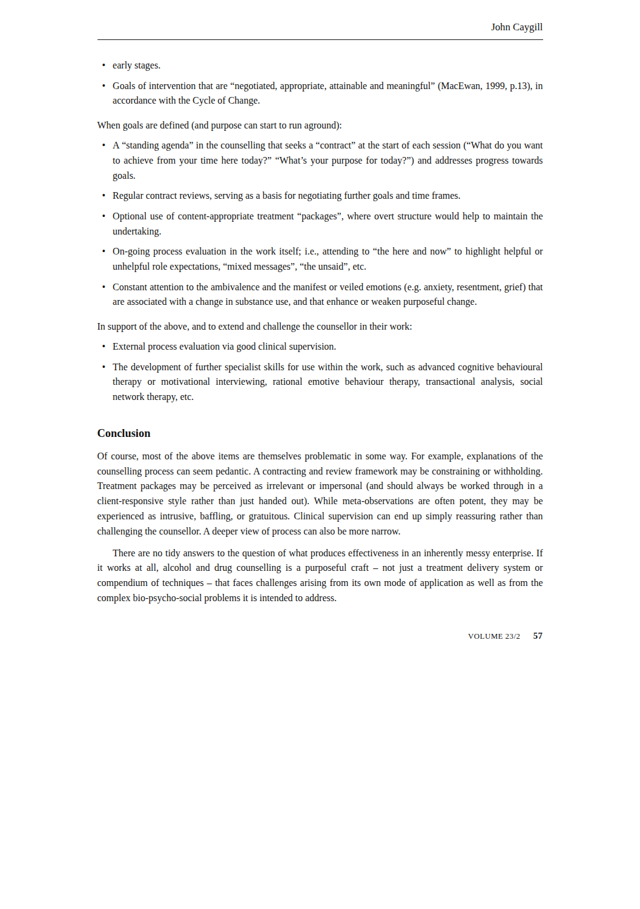John Caygill
early stages.
Goals of intervention that are “negotiated, appropriate, attainable and meaningful” (MacEwan, 1999, p.13), in accordance with the Cycle of Change.
When goals are defined (and purpose can start to run aground):
A “standing agenda” in the counselling that seeks a “contract” at the start of each session (“What do you want to achieve from your time here today?” “What’s your purpose for today?”) and addresses progress towards goals.
Regular contract reviews, serving as a basis for negotiating further goals and time frames.
Optional use of content-appropriate treatment “packages”, where overt structure would help to maintain the undertaking.
On-going process evaluation in the work itself; i.e., attending to “the here and now” to highlight helpful or unhelpful role expectations, “mixed messages”, “the unsaid”, etc.
Constant attention to the ambivalence and the manifest or veiled emotions (e.g. anxiety, resentment, grief) that are associated with a change in substance use, and that enhance or weaken purposeful change.
In support of the above, and to extend and challenge the counsellor in their work:
External process evaluation via good clinical supervision.
The development of further specialist skills for use within the work, such as advanced cognitive behavioural therapy or motivational interviewing, rational emotive behaviour therapy, transactional analysis, social network therapy, etc.
Conclusion
Of course, most of the above items are themselves problematic in some way. For example, explanations of the counselling process can seem pedantic. A contracting and review framework may be constraining or withholding. Treatment packages may be perceived as irrelevant or impersonal (and should always be worked through in a client-responsive style rather than just handed out). While meta-observations are often potent, they may be experienced as intrusive, baffling, or gratuitous. Clinical supervision can end up simply reassuring rather than challenging the counsellor. A deeper view of process can also be more narrow.
There are no tidy answers to the question of what produces effectiveness in an inherently messy enterprise. If it works at all, alcohol and drug counselling is a purposeful craft – not just a treatment delivery system or compendium of techniques – that faces challenges arising from its own mode of application as well as from the complex bio-psycho-social problems it is intended to address.
VOLUME 23/2 57